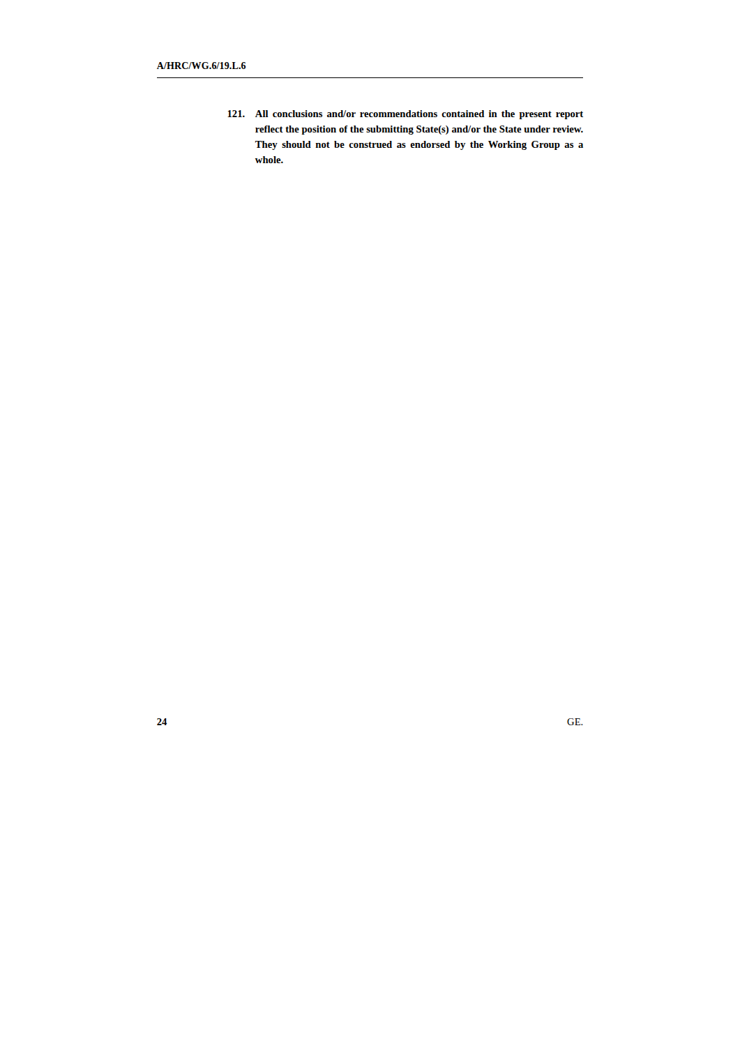A/HRC/WG.6/19.L.6
121. All conclusions and/or recommendations contained in the present report reflect the position of the submitting State(s) and/or the State under review. They should not be construed as endorsed by the Working Group as a whole.
24
GE.